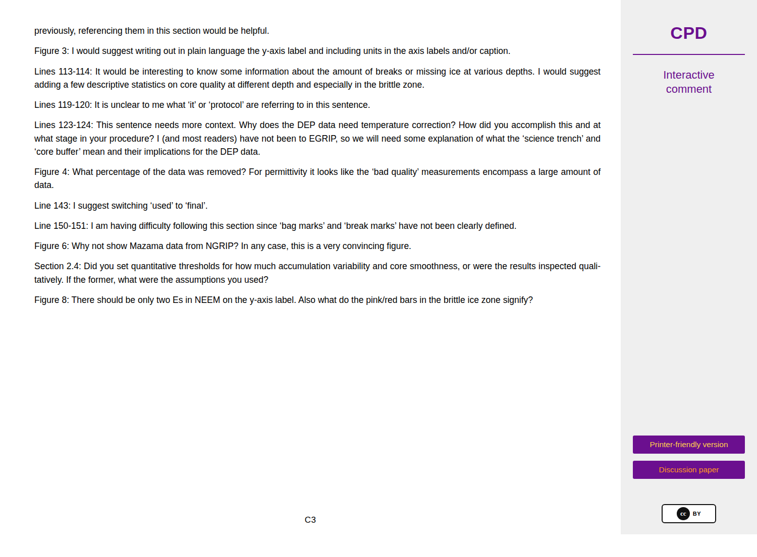previously, referencing them in this section would be helpful.
Figure 3: I would suggest writing out in plain language the y-axis label and including units in the axis labels and/or caption.
Lines 113-114: It would be interesting to know some information about the amount of breaks or missing ice at various depths. I would suggest adding a few descriptive statistics on core quality at different depth and especially in the brittle zone.
Lines 119-120: It is unclear to me what ‘it’ or ‘protocol’ are referring to in this sentence.
Lines 123-124: This sentence needs more context. Why does the DEP data need temperature correction? How did you accomplish this and at what stage in your procedure? I (and most readers) have not been to EGRIP, so we will need some explanation of what the ‘science trench’ and ‘core buffer’ mean and their implications for the DEP data.
Figure 4: What percentage of the data was removed? For permittivity it looks like the ‘bad quality’ measurements encompass a large amount of data.
Line 143: I suggest switching ‘used’ to ‘final’.
Line 150-151: I am having difficulty following this section since ‘bag marks’ and ‘break marks’ have not been clearly defined.
Figure 6: Why not show Mazama data from NGRIP? In any case, this is a very convincing figure.
Section 2.4: Did you set quantitative thresholds for how much accumulation variability and core smoothness, or were the results inspected qualitatively. If the former, what were the assumptions you used?
Figure 8: There should be only two Es in NEEM on the y-axis label. Also what do the pink/red bars in the brittle ice zone signify?
C3
CPD
Interactive
comment
Printer-friendly version Discussion paper
cc BY